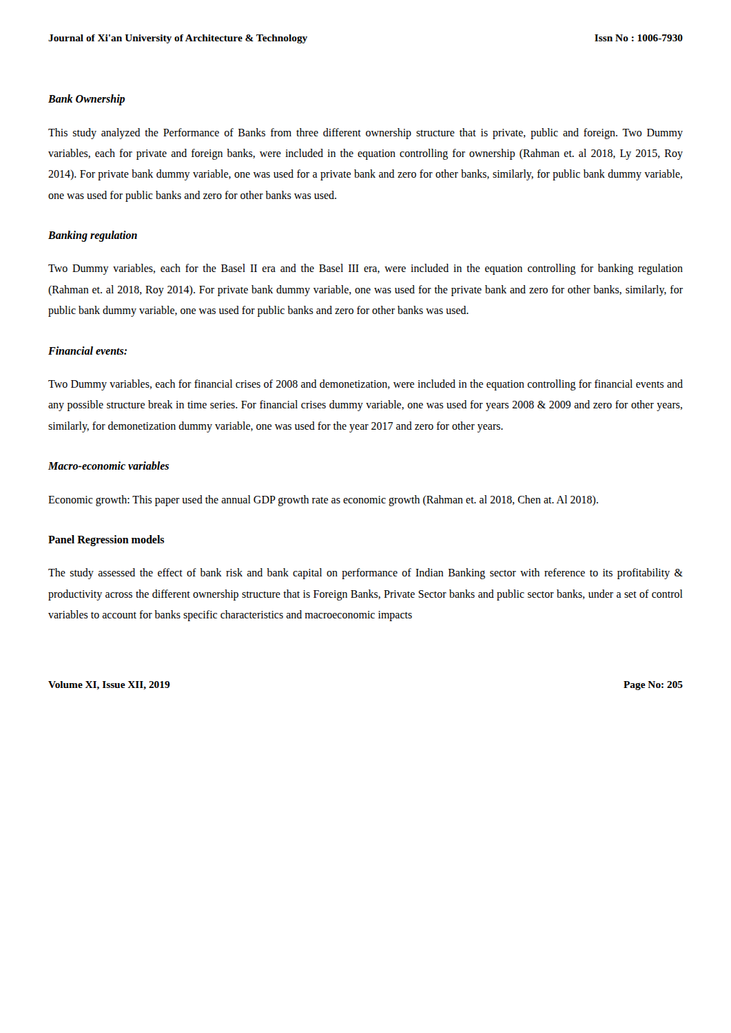Journal of Xi'an University of Architecture & Technology
Issn No : 1006-7930
Bank Ownership
This study analyzed the Performance of Banks from three different ownership structure that is private, public and foreign. Two Dummy variables, each for private and foreign banks, were included in the equation controlling for ownership (Rahman et. al 2018, Ly 2015, Roy 2014). For private bank dummy variable, one was used for a private bank and zero for other banks, similarly, for public bank dummy variable, one was used for public banks and zero for other banks was used.
Banking regulation
Two Dummy variables, each for the Basel II era and the Basel III era, were included in the equation controlling for banking regulation (Rahman et. al 2018, Roy 2014). For private bank dummy variable, one was used for the private bank and zero for other banks, similarly, for public bank dummy variable, one was used for public banks and zero for other banks was used.
Financial events:
Two Dummy variables, each for financial crises of 2008 and demonetization, were included in the equation controlling for financial events and any possible structure break in time series. For financial crises dummy variable, one was used for years 2008 & 2009 and zero for other years, similarly, for demonetization dummy variable, one was used for the year 2017 and zero for other years.
Macro-economic variables
Economic growth: This paper used the annual GDP growth rate as economic growth (Rahman et. al 2018, Chen at. Al 2018).
Panel Regression models
The study assessed the effect of bank risk and bank capital on performance of Indian Banking sector with reference to its profitability & productivity across the different ownership structure that is Foreign Banks, Private Sector banks and public sector banks, under a set of control variables to account for banks specific characteristics and macroeconomic impacts
Volume XI, Issue XII, 2019
Page No: 205